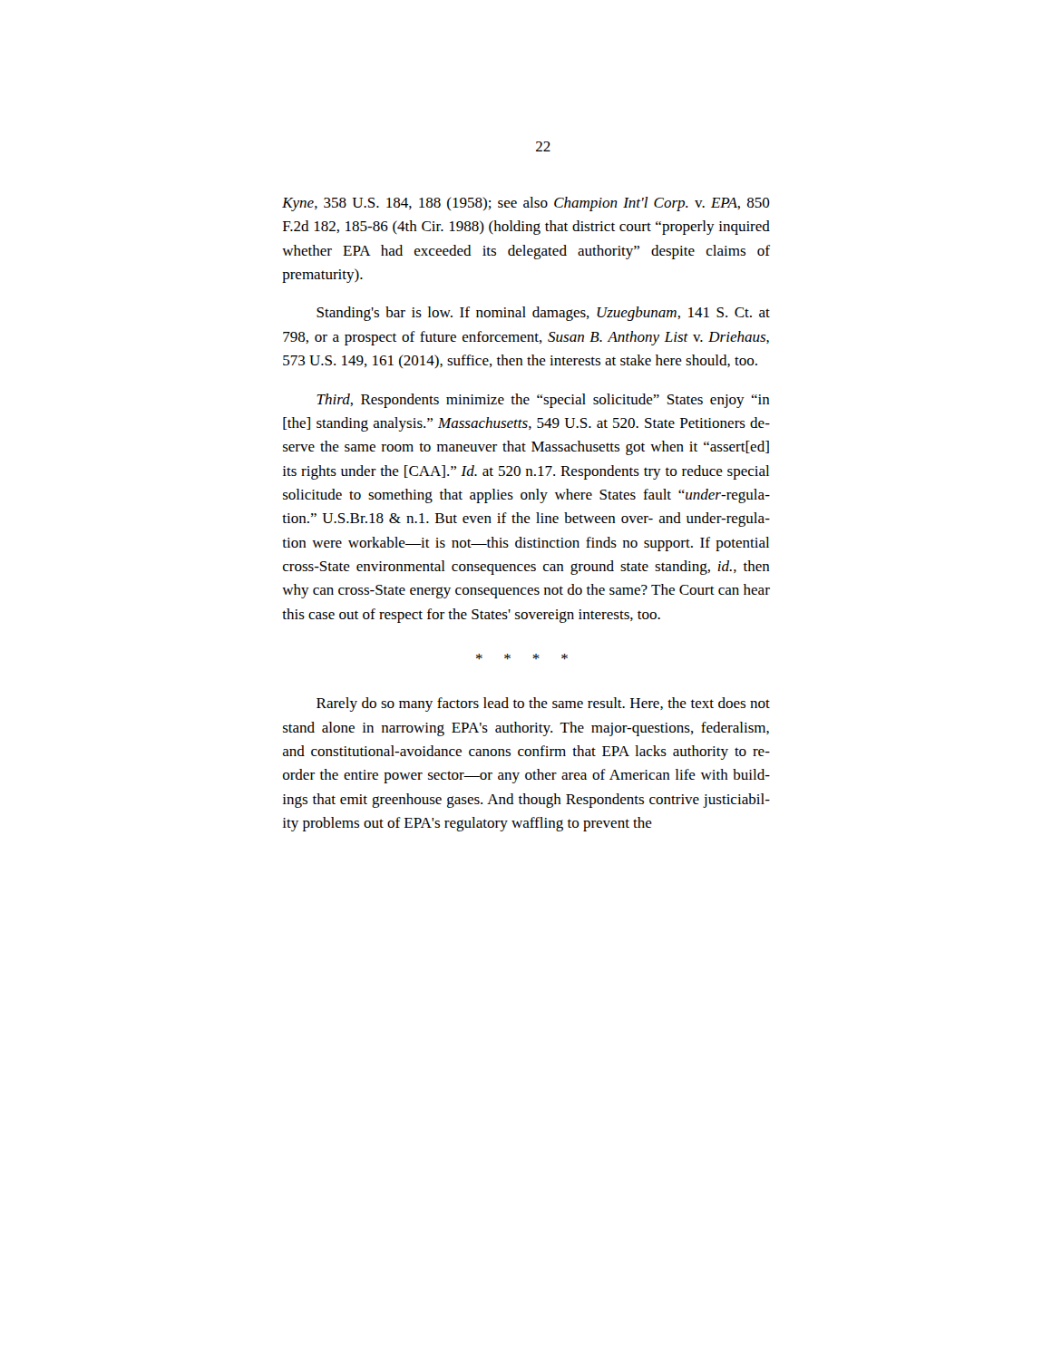22
Kyne, 358 U.S. 184, 188 (1958); see also Champion Int'l Corp. v. EPA, 850 F.2d 182, 185-86 (4th Cir. 1988) (holding that district court “properly inquired whether EPA had exceeded its delegated authority” despite claims of prematurity).
Standing's bar is low. If nominal damages, Uzuegbunam, 141 S. Ct. at 798, or a prospect of future enforcement, Susan B. Anthony List v. Driehaus, 573 U.S. 149, 161 (2014), suffice, then the interests at stake here should, too.
Third, Respondents minimize the “special solicitude” States enjoy “in [the] standing analysis.” Massachusetts, 549 U.S. at 520. State Petitioners deserve the same room to maneuver that Massachusetts got when it “assert[ed] its rights under the [CAA].” Id. at 520 n.17. Respondents try to reduce special solicitude to something that applies only where States fault “under-regulation.” U.S.Br.18 & n.1. But even if the line between over- and under-regulation were workable—it is not—this distinction finds no support. If potential cross-State environmental consequences can ground state standing, id., then why can cross-State energy consequences not do the same? The Court can hear this case out of respect for the States' sovereign interests, too.
* * * *
Rarely do so many factors lead to the same result. Here, the text does not stand alone in narrowing EPA's authority. The major-questions, federalism, and constitutional-avoidance canons confirm that EPA lacks authority to reorder the entire power sector—or any other area of American life with buildings that emit greenhouse gases. And though Respondents contrive justiciability problems out of EPA's regulatory waffling to prevent the